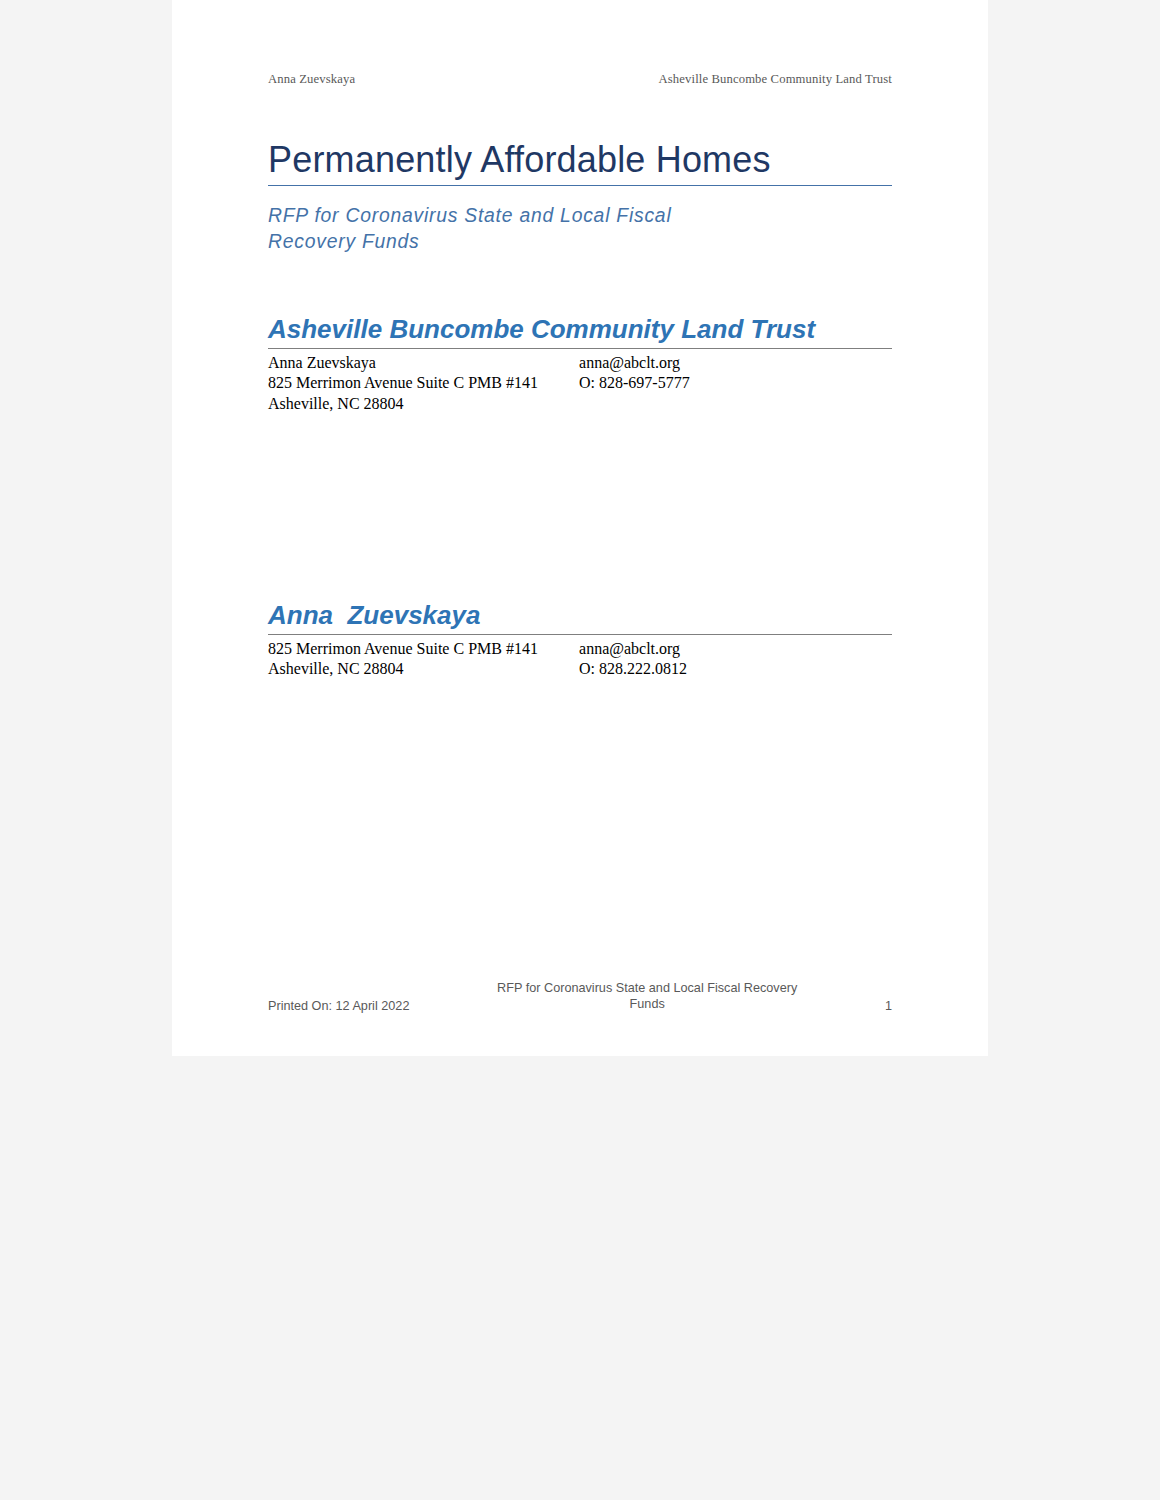Anna Zuevskaya Asheville Buncombe Community Land Trust
Permanently Affordable Homes
RFP for Coronavirus State and Local Fiscal Recovery Funds
Asheville Buncombe Community Land Trust
| Anna Zuevskaya | anna@abclt.org |
| 825 Merrimon Avenue Suite C PMB #141 | O: 828-697-5777 |
| Asheville, NC 28804 | |
Anna Zuevskaya
| 825 Merrimon Avenue Suite C PMB #141 | anna@abclt.org |
| Asheville, NC 28804 | O: 828.222.0812 |
Printed On: 12 April 2022
RFP for Coronavirus State and Local Fiscal Recovery
Funds
1